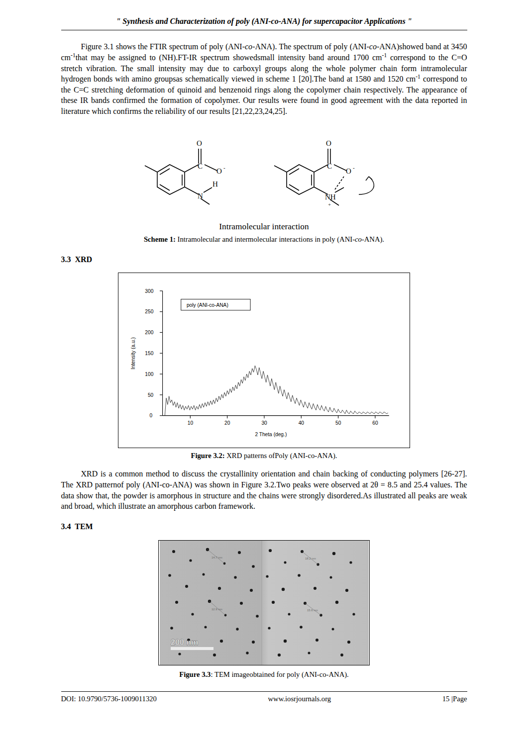" Synthesis and Characterization of poly (ANI-co-ANA) for supercapacitor Applications "
Figure 3.1 shows the FTIR spectrum of poly (ANI-co-ANA). The spectrum of poly (ANI-co-ANA)showed band at 3450 cm-1that may be assigned to (NH).FT-IR spectrum showedsmall intensity band around 1700 cm-1 correspond to the C=O stretch vibration. The small intensity may due to carboxyl groups along the whole polymer chain form intramolecular hydrogen bonds with amino groupsas schematically viewed in scheme 1 [20].The band at 1580 and 1520 cm-1 correspond to the C=C stretching deformation of quinoid and benzenoid rings along the copolymer chain respectively. The appearance of these IR bands confirmed the formation of copolymer. Our results were found in good agreement with the data reported in literature which confirms the reliability of our results [21,22,23,24,25].
O C O - N H O C O - NH +
Intramolecular interaction
Scheme 1: Intramolecular and intermolecular interactions in poly (ANI-co-ANA).
3.3 XRD
0 50 100 150 200 250 300 10 20 30 40 50 60 2 Theta (deg.) Intensity (a.u.) poly (ANI-co-ANA)
Figure 3.2: XRD patterns ofPoly (ANI-co-ANA).
XRD is a common method to discuss the crystallinity orientation and chain backing of conducting polymers [26-27]. The XRD patternof poly (ANI-co-ANA) was shown in Figure 3.2.Two peaks were observed at 2θ = 8.5 and 25.4 values. The data show that, the powder is amorphous in structure and the chains were strongly disordered.As illustrated all peaks are weak and broad, which illustrate an amorphous carbon framework.
3.4 TEM
14.7 nm 18.2 nm 12.9 nm 15.6 nm 200 nm
Figure 3.3: TEM imageobtained for poly (ANI-co-ANA).
DOI: 10.9790/5736-1009011320 www.iosrjournals.org 15 |Page